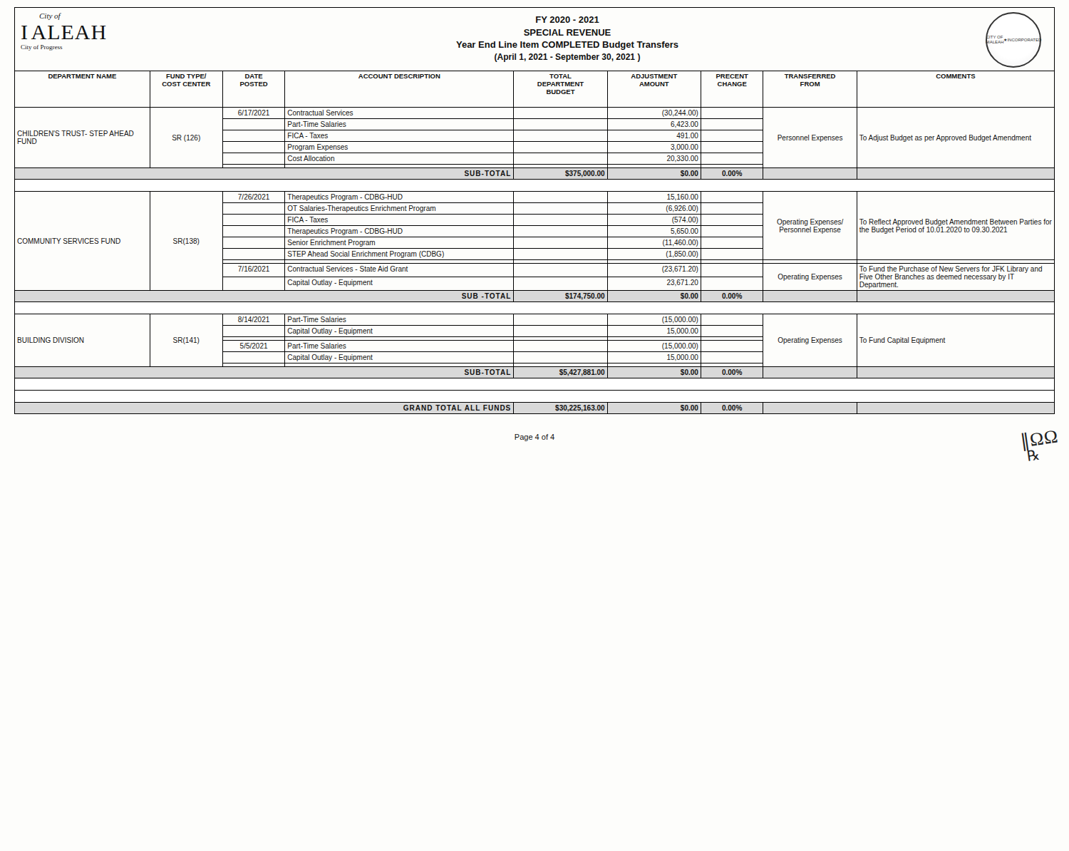City of
I ALEAH
City of Progress
FY 2020 - 2021
SPECIAL REVENUE
Year End Line Item COMPLETED Budget Transfers
(April 1, 2021 - September 30, 2021 )
CITY OF HIALEAH ★ INCORPORATED
| DEPARTMENT NAME | FUND TYPE/ COST CENTER | DATE POSTED | ACCOUNT DESCRIPTION | TOTAL DEPARTMENT BUDGET | ADJUSTMENT AMOUNT | PRECENT CHANGE | TRANSFERRED FROM | COMMENTS |
| --- | --- | --- | --- | --- | --- | --- | --- | --- |
| CHILDREN'S TRUST- STEP AHEAD FUND | SR (126) | 6/17/2021 | Contractual Services | | (30,244.00) | | Personnel Expenses | To Adjust Budget as per Approved Budget Amendment |
| | Part-Time Salaries | | 6,423.00 | |
| | FICA - Taxes | | 491.00 | |
| | Program Expenses | | 3,000.00 | |
| | Cost Allocation | | 20,330.00 | |
| SUB-TOTAL | $375,000.00 | $0.00 | 0.00% | | |
| COMMUNITY SERVICES FUND | SR(138) | 7/26/2021 | Therapeutics Program - CDBG-HUD | | 15,160.00 | | Operating Expenses/ Personnel Expense | To Reflect Approved Budget Amendment Between Parties for the Budget Period of 10.01.2020 to 09.30.2021 |
| | OT Salaries-Therapeutics Enrichment Program | | (6,926.00) | |
| | FICA - Taxes | | (574.00) | |
| | Therapeutics Program - CDBG-HUD | | 5,650.00 | |
| | Senior Enrichment Program | | (11,460.00) | |
| | STEP Ahead Social Enrichment Program (CDBG) | | (1,850.00) | |
| 7/16/2021 | Contractual Services - State Aid Grant | | (23,671.20) | | Operating Expenses | To Fund the Purchase of New Servers for JFK Library and Five Other Branches as deemed necessary by IT Department. |
| | Capital Outlay - Equipment | | 23,671.20 | |
| SUB -TOTAL | $174,750.00 | $0.00 | 0.00% | | |
| BUILDING DIVISION | SR(141) | 8/14/2021 | Part-Time Salaries | | (15,000.00) | | Operating Expenses | To Fund Capital Equipment |
| | Capital Outlay - Equipment | | 15,000.00 | |
| 5/5/2021 | Part-Time Salaries | | (15,000.00) | |
| | Capital Outlay - Equipment | | 15,000.00 | |
| SUB-TOTAL | $5,427,881.00 | $0.00 | 0.00% | | |
| GRAND TOTAL ALL FUNDS | $30,225,163.00 | $0.00 | 0.00% | | |
Page 4 of 4
∥ΩΩ ℞